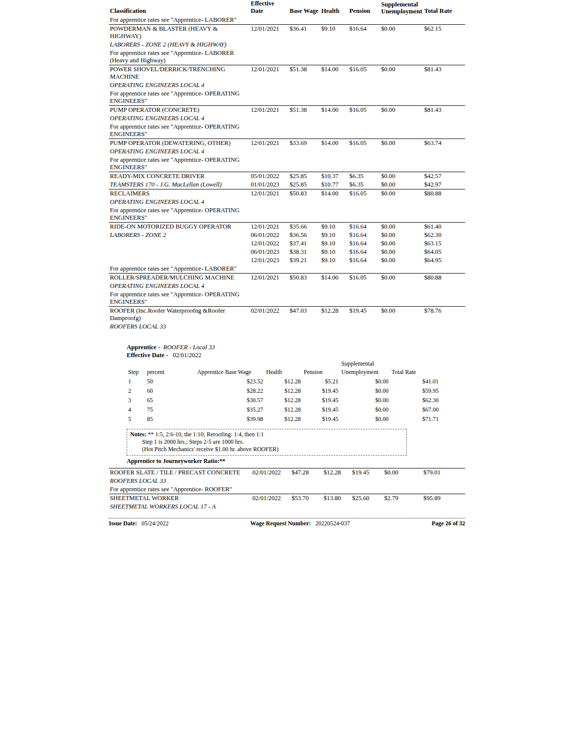| Classification | Effective Date | Base Wage | Health | Pension | Supplemental Unemployment | Total Rate |
| --- | --- | --- | --- | --- | --- | --- |
| For apprentice rates see "Apprentice- LABORER" | | | | | | |
| POWDERMAN & BLASTER (HEAVY & HIGHWAY) | 12/01/2021 | $36.41 | $9.10 | $16.64 | $0.00 | $62.15 |
| LABORERS - ZONE 2 (HEAVY & HIGHWAY) | | | | | | |
| For apprentice rates see "Apprentice- LABORER (Heavy and Highway) | | | | | | |
| POWER SHOVEL/DERRICK/TRENCHING MACHINE | 12/01/2021 | $51.38 | $14.00 | $16.05 | $0.00 | $81.43 |
| OPERATING ENGINEERS LOCAL 4 | | | | | | |
| For apprentice rates see "Apprentice- OPERATING ENGINEERS" | | | | | | |
| PUMP OPERATOR (CONCRETE) | 12/01/2021 | $51.38 | $14.00 | $16.05 | $0.00 | $81.43 |
| OPERATING ENGINEERS LOCAL 4 | | | | | | |
| For apprentice rates see "Apprentice- OPERATING ENGINEERS" | | | | | | |
| PUMP OPERATOR (DEWATERING, OTHER) | 12/01/2021 | $33.69 | $14.00 | $16.05 | $0.00 | $63.74 |
| OPERATING ENGINEERS LOCAL 4 | | | | | | |
| For apprentice rates see "Apprentice- OPERATING ENGINEERS" | | | | | | |
| READY-MIX CONCRETE DRIVER | 05/01/2022 | $25.85 | $10.37 | $6.35 | $0.00 | $42.57 |
| TEAMSTERS 170 - J.G. MacLellan (Lowell) | 01/01/2023 | $25.85 | $10.77 | $6.35 | $0.00 | $42.97 |
| RECLAIMERS | 12/01/2021 | $50.83 | $14.00 | $16.05 | $0.00 | $80.88 |
| OPERATING ENGINEERS LOCAL 4 | | | | | | |
| For apprentice rates see "Apprentice- OPERATING ENGINEERS" | | | | | | |
| RIDE-ON MOTORIZED BUGGY OPERATOR | 12/01/2021 | $35.66 | $9.10 | $16.64 | $0.00 | $61.40 |
| LABORERS - ZONE 2 | 06/01/2022 | $36.56 | $9.10 | $16.64 | $0.00 | $62.30 |
| | 12/01/2022 | $37.41 | $9.10 | $16.64 | $0.00 | $63.15 |
| | 06/01/2023 | $38.31 | $9.10 | $16.64 | $0.00 | $64.05 |
| | 12/01/2023 | $39.21 | $9.10 | $16.64 | $0.00 | $64.95 |
| For apprentice rates see "Apprentice- LABORER" | | | | | | |
| ROLLER/SPREADER/MULCHING MACHINE | 12/01/2021 | $50.83 | $14.00 | $16.05 | $0.00 | $80.88 |
| OPERATING ENGINEERS LOCAL 4 | | | | | | |
| For apprentice rates see "Apprentice- OPERATING ENGINEERS" | | | | | | |
| ROOFER (Inc.Roofer Waterproofng &Roofer Damproofg) | 02/01/2022 | $47.03 | $12.28 | $19.45 | $0.00 | $78.76 |
| ROOFERS LOCAL 33 | | | | | | |
Apprentice - ROOFER - Local 33
Effective Date - 02/01/2022
| | | | | | Supplemental | |
| --- | --- | --- | --- | --- | --- | --- |
| Step | percent | Apprentice Base Wage | Health | Pension | Unemployment | Total Rate |
| 1 | 50 | $23.52 | $12.28 | $5.21 | $0.00 | $41.01 |
| 2 | 60 | $28.22 | $12.28 | $19.45 | $0.00 | $59.95 |
| 3 | 65 | $30.57 | $12.28 | $19.45 | $0.00 | $62.30 |
| 4 | 75 | $35.27 | $12.28 | $19.45 | $0.00 | $67.00 |
| 5 | 85 | $39.98 | $12.28 | $19.45 | $0.00 | $71.71 |
Notes: ** 1:5, 2:6-10, the 1:10; Reroofing: 1:4, then 1:1
Step 1 is 2000 hrs.; Steps 2-5 are 1000 hrs.
(Hot Pitch Mechanics' receive $1.00 hr. above ROOFER)
Apprentice to Journeyworker Ratio:**
| ROOFER SLATE / TILE / PRECAST CONCRETE | 02/01/2022 | $47.28 | $12.28 | $19.45 | $0.00 | $79.01 |
| ROOFERS LOCAL 33 | | | | | | |
| For apprentice rates see "Apprentice- ROOFER" | | | | | | |
| SHEETMETAL WORKER | 02/01/2022 | $53.70 | $13.80 | $25.60 | $2.79 | $95.89 |
| SHEETMETAL WORKERS LOCAL 17 - A | | | | | | |
Issue Date: 05/24/2022
Wage Request Number: 20220524-037
Page 26 of 32